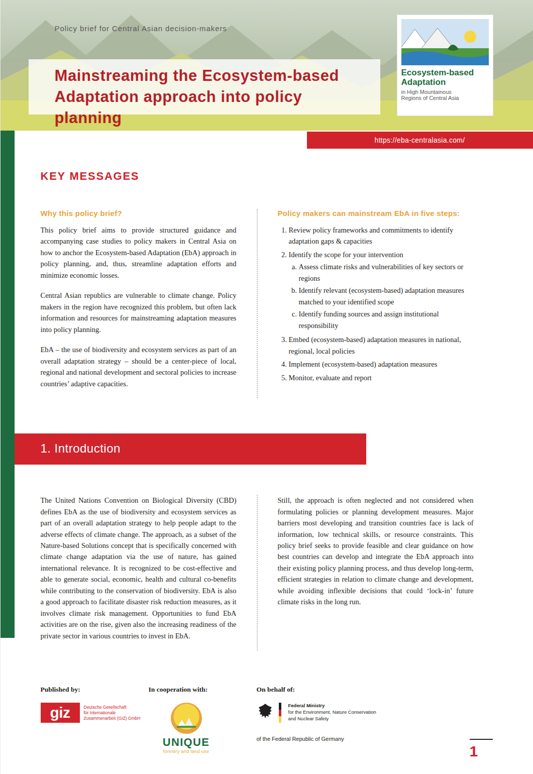Policy brief for Central Asian decision-makers
Mainstreaming the Ecosystem-based
Adaptation approach into policy planning
Ecosystem-based Adaptation in High Mountainous
Regions of Central Asia
https://eba-centralasia.com/
KEY MESSAGES
Why this policy brief?
This policy brief aims to provide structured guidance and accompanying case studies to policy makers in Central Asia on how to anchor the Ecosystem-based Adaptation (EbA) approach in policy planning, and, thus, streamline adaptation efforts and minimize economic losses.
Central Asian republics are vulnerable to climate change. Policy makers in the region have recognized this problem, but often lack information and resources for mainstreaming adaptation measures into policy planning.
EbA – the use of biodiversity and ecosystem services as part of an overall adaptation strategy – should be a center-piece of local, regional and national development and sectoral policies to increase countries’ adaptive capacities.
Policy makers can mainstream EbA in five steps:
Review policy frameworks and commitments to identify adaptation gaps & capacities
Identify the scope for your intervention
Assess climate risks and vulnerabilities of key sectors or regions
Identify relevant (ecosystem-based) adaptation measures matched to your identified scope
Identify funding sources and assign institutional responsibility
Embed (ecosystem-based) adaptation measures in national, regional, local policies
Implement (ecosystem-based) adaptation measures
Monitor, evaluate and report
1. Introduction
The United Nations Convention on Biological Diversity (CBD) defines EbA as the use of biodiversity and ecosystem services as part of an overall adaptation strategy to help people adapt to the adverse effects of climate change. The approach, as a subset of the Nature-based Solutions concept that is specifically concerned with climate change adaptation via the use of nature, has gained international relevance. It is recognized to be cost-effective and able to generate social, economic, health and cultural co-benefits while contributing to the conservation of biodiversity. EbA is also a good approach to facilitate disaster risk reduction measures, as it involves climate risk management. Opportunities to fund EbA activities are on the rise, given also the increasing readiness of the private sector in various countries to invest in EbA.
Still, the approach is often neglected and not considered when formulating policies or planning development measures. Major barriers most developing and transition countries face is lack of information, low technical skills, or resource constraints. This policy brief seeks to provide feasible and clear guidance on how best countries can develop and integrate the EbA approach into their existing policy planning process, and thus develop long-term, efficient strategies in relation to climate change and development, while avoiding inflexible decisions that could ‘lock-in’ future climate risks in the long run.
Published by:
giz
Deutsche Gesellschaft
für Internationale
Zusammenarbeit (GIZ) GmbH
In cooperation with:
UNIQUE
forestry and land use
On behalf of:
Federal Ministry
for the Environment, Nature Conservation
and Nuclear Safety
of the Federal Republic of Germany
1